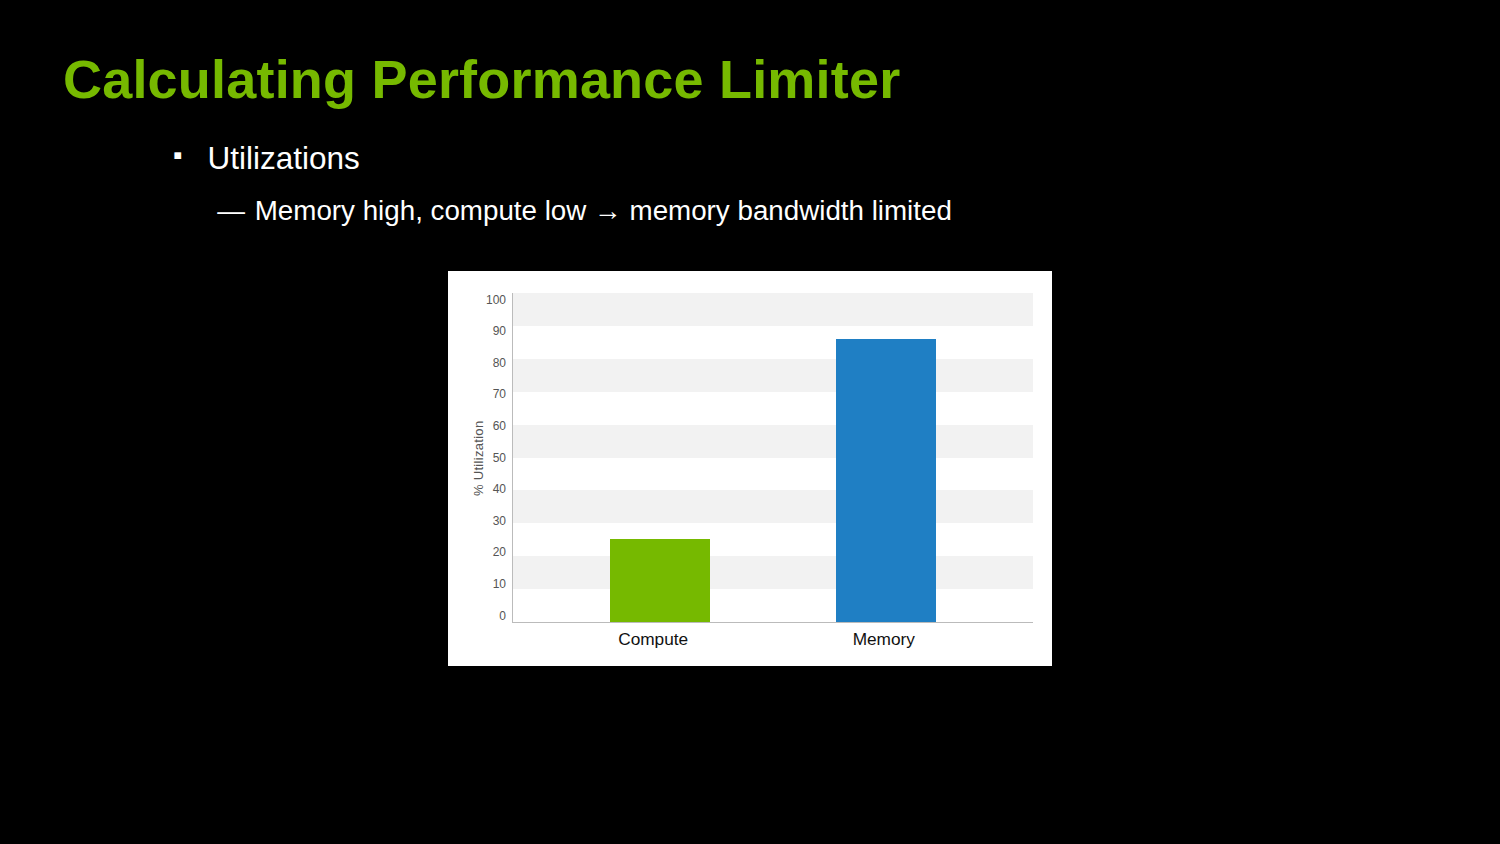Calculating Performance Limiter
Utilizations
Memory high, compute low → memory bandwidth limited
% Utilization
100 90 80 70 60 50 40 30 20 10 0
Compute Memory